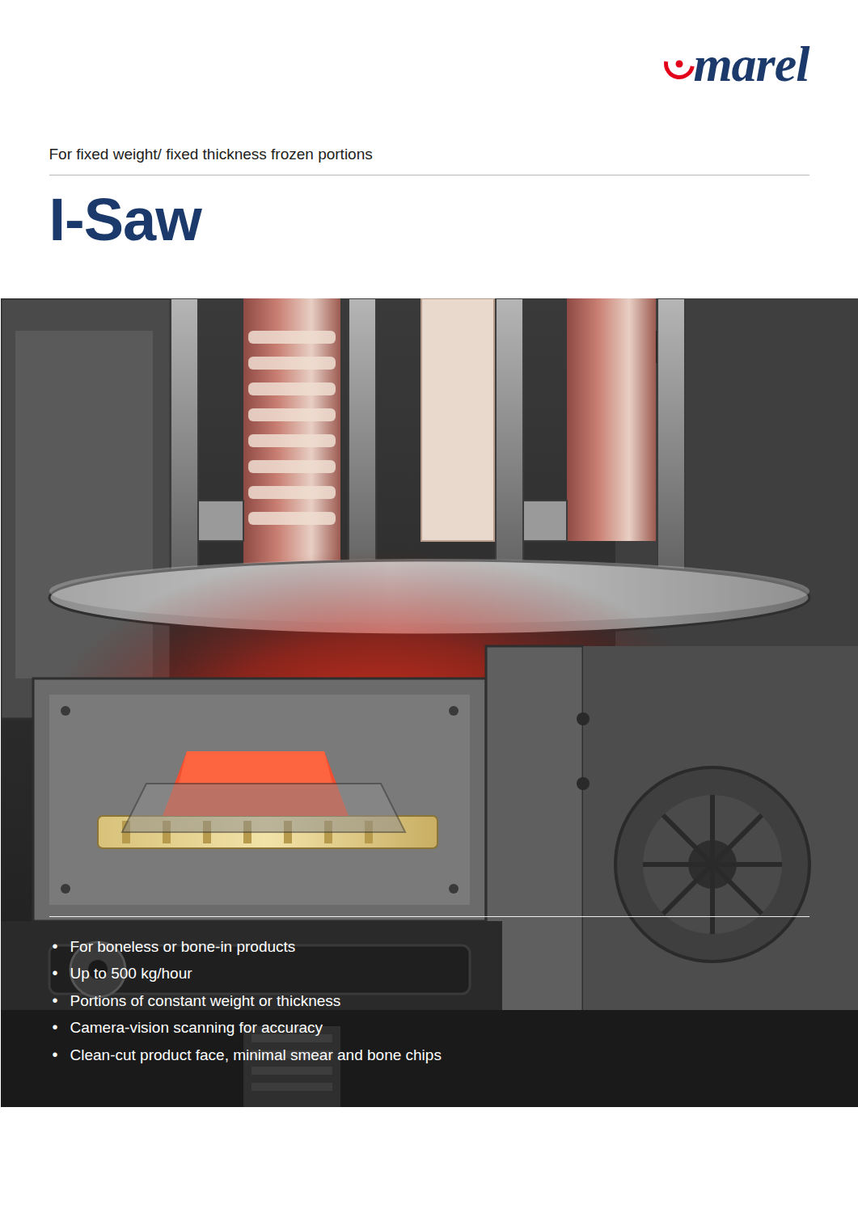marel
For fixed weight/ fixed thickness frozen portions
I-Saw
For boneless or bone-in products
Up to 500 kg/hour
Portions of constant weight or thickness
Camera-vision scanning for accuracy
Clean-cut product face, minimal smear and bone chips